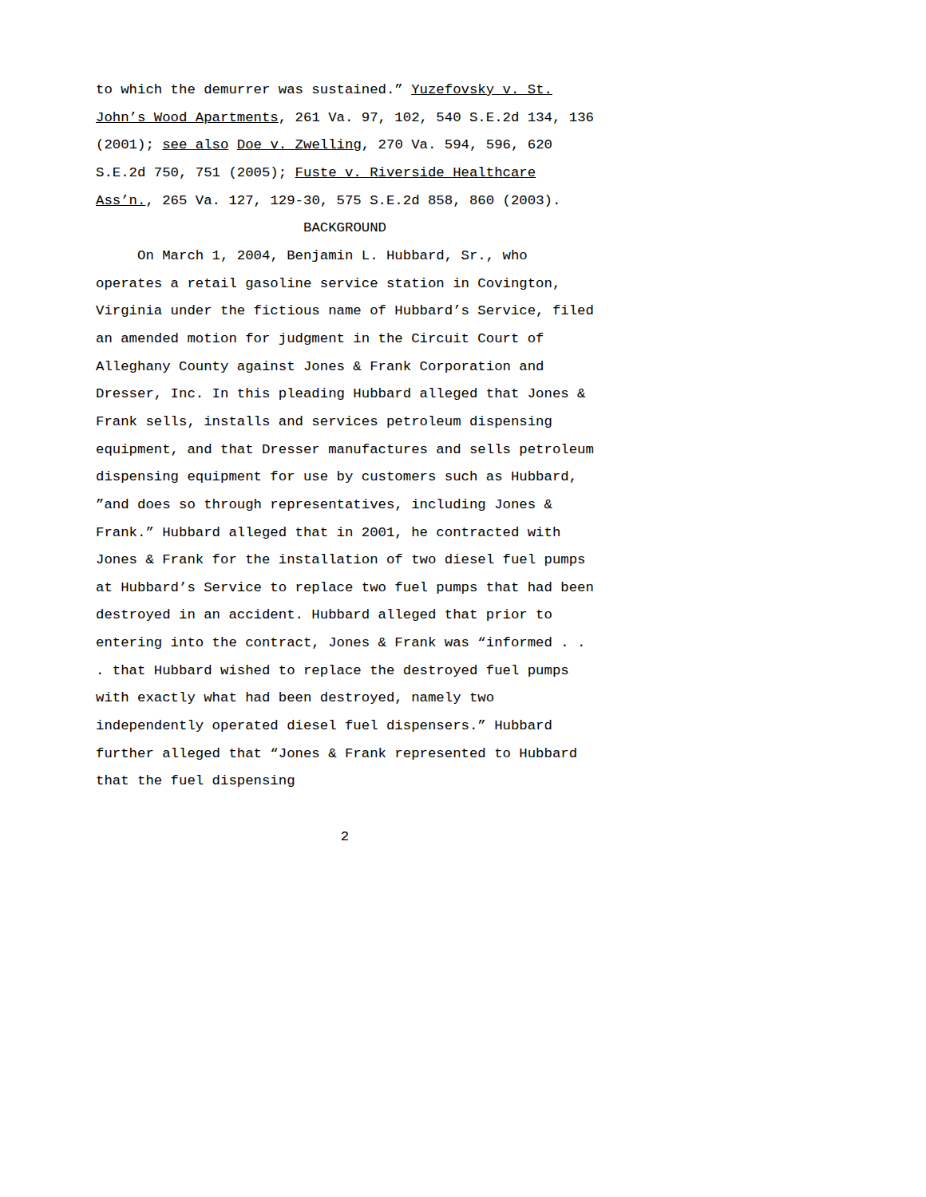to which the demurrer was sustained.” Yuzefovsky v. St. John’s Wood Apartments, 261 Va. 97, 102, 540 S.E.2d 134, 136 (2001); see also Doe v. Zwelling, 270 Va. 594, 596, 620 S.E.2d 750, 751 (2005); Fuste v. Riverside Healthcare Ass’n., 265 Va. 127, 129-30, 575 S.E.2d 858, 860 (2003).
BACKGROUND
On March 1, 2004, Benjamin L. Hubbard, Sr., who operates a retail gasoline service station in Covington, Virginia under the fictious name of Hubbard’s Service, filed an amended motion for judgment in the Circuit Court of Alleghany County against Jones & Frank Corporation and Dresser, Inc. In this pleading Hubbard alleged that Jones & Frank sells, installs and services petroleum dispensing equipment, and that Dresser manufactures and sells petroleum dispensing equipment for use by customers such as Hubbard, ”and does so through representatives, including Jones & Frank.” Hubbard alleged that in 2001, he contracted with Jones & Frank for the installation of two diesel fuel pumps at Hubbard’s Service to replace two fuel pumps that had been destroyed in an accident. Hubbard alleged that prior to entering into the contract, Jones & Frank was “informed . . . that Hubbard wished to replace the destroyed fuel pumps with exactly what had been destroyed, namely two independently operated diesel fuel dispensers.” Hubbard further alleged that “Jones & Frank represented to Hubbard that the fuel dispensing
2